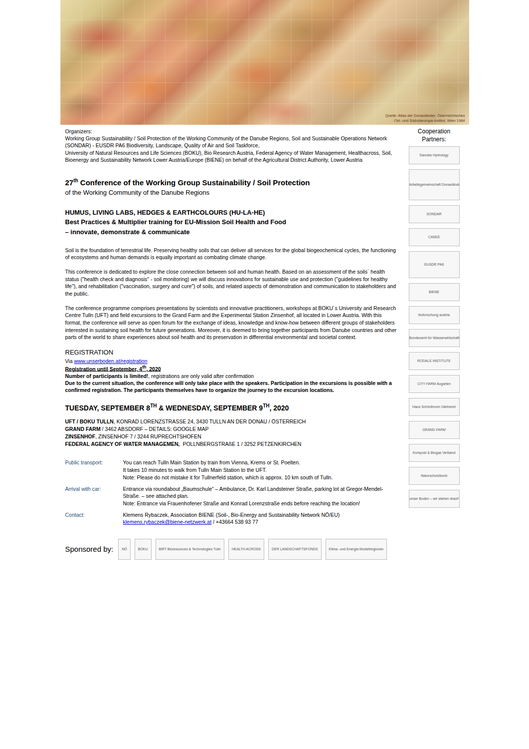Quelle: Atlas der Donauländer, Österreichisches
Ost- und Südosteuropa-Institut, Wien 1984
Organizers:
Working Group Sustainability / Soil Protection of the Working Community of the Danube Regions, Soil and Sustainable Operations Network (SONDAR) - EUSDR PA6 Biodiversity, Landscape, Quality of Air and Soil Taskforce,
University of Natural Resources and Life Sciences (BOKU), Bio Research Austria, Federal Agency of Water Management, Healthacross, Soil, Bioenergy and Sustainability Network Lower Austria/Europe (BIENE) on behalf of the Agricultural District Authority, Lower Austria
27th Conference of the Working Group Sustainability / Soil Protection
of the Working Community of the Danube Regions
HUMUS, LIVING LABS, HEDGES & EARTHCOLOURS (HU-LA-HE)
Best Practices & Multiplier training for EU-Mission Soil Health and Food
– innovate, demonstrate & communicate
Soil is the foundation of terrestrial life. Preserving healthy soils that can deliver all services for the global biogeochemical cycles, the functioning of ecosystems and human demands is equally important as combating climate change.
This conference is dedicated to explore the close connection between soil and human health. Based on an assessment of the soils´ health status ("health check and diagnosis" - soil monitoring) we will discuss innovations for sustainable use and protection ("guidelines for healthy life"), and rehabilitation ("vaccination, surgery and cure") of soils, and related aspects of demonstration and communication to stakeholders and the public.
The conference programme comprises presentations by scientists and innovative practitioners, workshops at BOKU´s University and Research Centre Tulln (UFT) and field excursions to the Grand Farm and the Experimental Station Zinsenhof, all located in Lower Austria. With this format, the conference will serve as open forum for the exchange of ideas, knowledge and know-how between different groups of stakeholders interested in sustaining soil health for future generations. Moreover, it is deemed to bring together participants from Danube countries and other parts of the world to share experiences about soil health and its preservation in differential environmental and societal context.
REGISTRATION
Via www.unserboden.at/registration
Registration until September, 4th, 2020
Number of participants is limited!, registrations are only valid after confirmation
Due to the current situation, the conference will only take place with the speakers. Participation in the excursions is possible with a confirmed registration. The participants themselves have to organize the journey to the excursion locations.
TUESDAY, SEPTEMBER 8TH & WEDNESDAY, SEPTEMBER 9TH, 2020
UFT / BOKU TULLN, KONRAD LORENZSTRASSE 24, 3430 TULLN AN DER DONAU / ÖSTERREICH
GRAND FARM / 3462 ABSDORF – DETAILS: GOOGLE MAP
ZINSENHOF, ZINSENHOF 7 / 3244 RUPRECHTSHOFEN
FEDERAL AGENCY OF WATER MANAGEMEN, POLLNBERGSTRAßE 1 / 3252 PETZENKIRCHEN
| Public transport: | You can reach Tulln Main Station by train from Vienna, Krems or St. Poelten. It takes 10 minutes to walk from Tulln Main Station to the UFT. Note: Please do not mistake it for Tullnerfeld station, which is approx. 10 km south of Tulln. |
| Arrival with car: | Entrance via roundabout „Baumschule“ – Ambulance, Dr. Karl Landsteiner Straße, parking lot at Gregor-Mendel-Straße. – see attached plan. Note: Entrance via Frauenhofener Straße and Konrad Lorenzstraße ends before reaching the location! |
| Contact: | Klemens Rybaczek, Association BIENE (Soil-, Bio-Energy and Sustainability Network NÖ/EU) klemens.rybaczek@biene-netzwerk.at / +43664 538 93 77 |
Cooperation
Partners:
Danube Hydrology
Arbeitsgemeinschaft Donauländer
SONDAR
CASEE
EUSDR PA6
BIENE
bioforschung austria
Bundesamt für Wasserwirtschaft
RODALE INSTITUTE
CITY FARM Augarten
Haus Schönbrunn Gärtnerei
GRAND FARM
Kompost & Biogas Verband
Naturschutzbund
unser Boden – wir stehen drauf!
Sponsored by:
NÖ
BOKU
BiRT Bioresources & Technologies Tulln
HEALTH ACROSS
DER LANDSCHAFTSFONDS
Klima- und Energie-Modellregionen